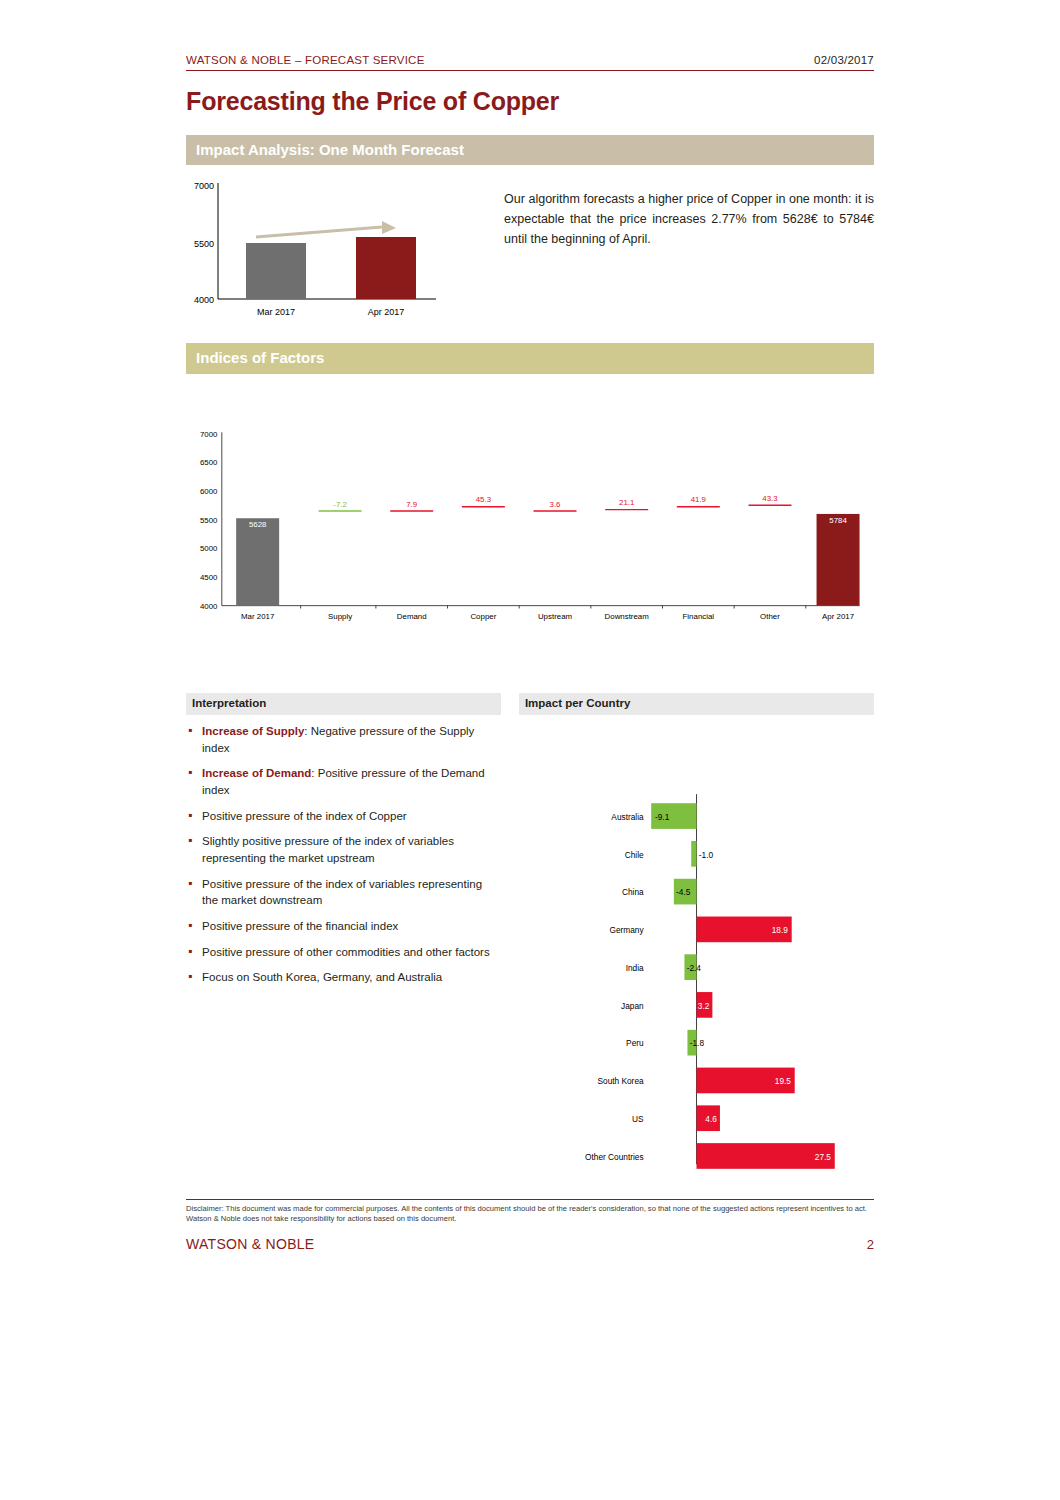WATSON & NOBLE – FORECAST SERVICE
02/03/2017
Forecasting the Price of Copper
Impact Analysis: One Month Forecast
7000 5500 4000 Mar 2017 Apr 2017
Our algorithm forecasts a higher price of Copper in one month: it is expectable that the price increases 2.77% from 5628€ to 5784€ until the beginning of April.
Indices of Factors
7000 6500 6000 5500 5000 4500 4000 5628 -7.2 7.9 45.3 3.6 21.1 41.9 43.3 5784 Mar 2017 Supply Demand Copper Upstream Downstream Financial Other Apr 2017
Interpretation
Increase of Supply: Negative pressure of the Supply index
Increase of Demand: Positive pressure of the Demand index
Positive pressure of the index of Copper
Slightly positive pressure of the index of variables representing the market upstream
Positive pressure of the index of variables representing the market downstream
Positive pressure of the financial index
Positive pressure of other commodities and other factors
Focus on South Korea, Germany, and Australia
Impact per Country
-9.1 Australia -1.0 Chile -4.5 China 18.9 Germany -2.4 India 3.2 Japan -1.8 Peru 19.5 South Korea 4.6 US 27.5 Other Countries
Disclaimer: This document was made for commercial purposes. All the contents of this document should be of the reader's consideration, so that none of the suggested actions represent incentives to act. Watson & Noble does not take responsibility for actions based on this document.
WATSON & NOBLE
2